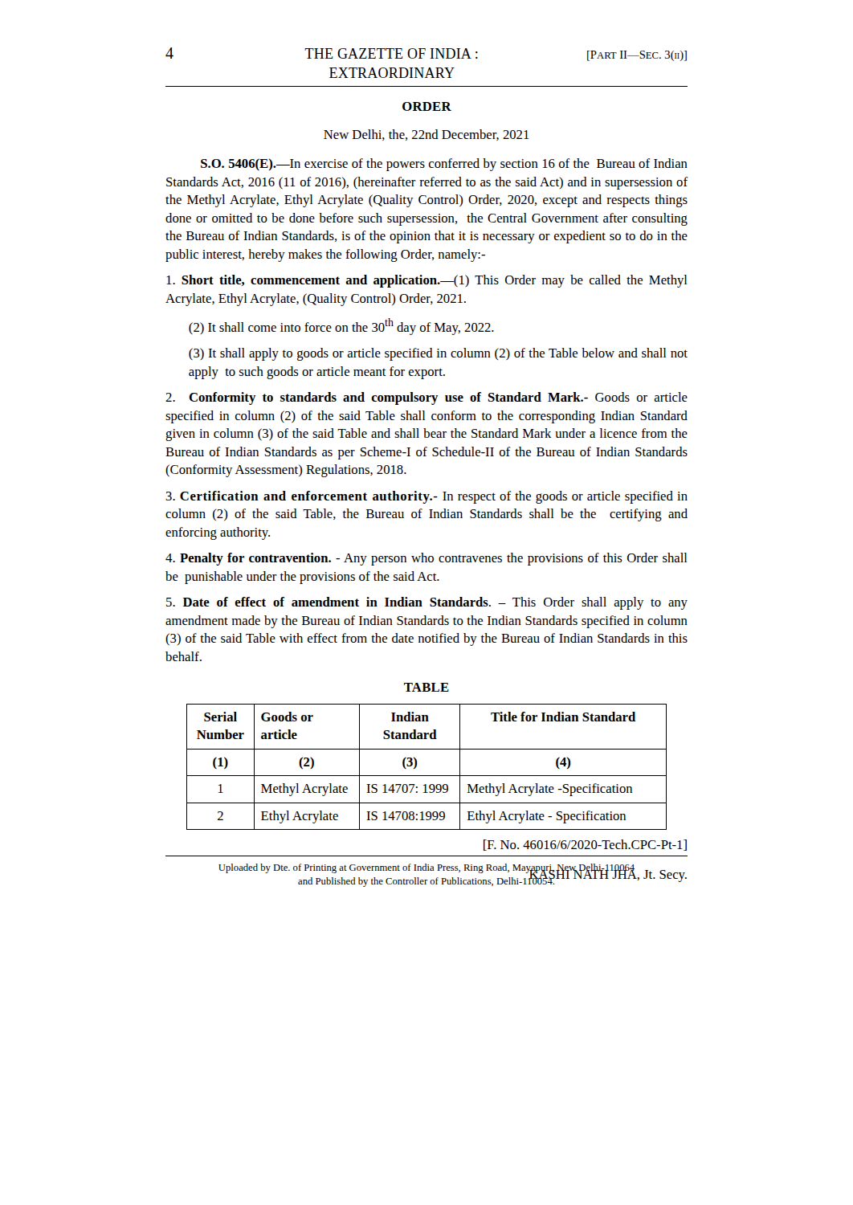4
THE GAZETTE OF INDIA : EXTRAORDINARY
[PART II—SEC. 3(ii)]
ORDER
New Delhi, the, 22nd December, 2021
S.O. 5406(E).—In exercise of the powers conferred by section 16 of the Bureau of Indian Standards Act, 2016 (11 of 2016), (hereinafter referred to as the said Act) and in supersession of the Methyl Acrylate, Ethyl Acrylate (Quality Control) Order, 2020, except and respects things done or omitted to be done before such supersession, the Central Government after consulting the Bureau of Indian Standards, is of the opinion that it is necessary or expedient so to do in the public interest, hereby makes the following Order, namely:-
1. Short title, commencement and application.—(1) This Order may be called the Methyl Acrylate, Ethyl Acrylate, (Quality Control) Order, 2021.
(2) It shall come into force on the 30th day of May, 2022.
(3) It shall apply to goods or article specified in column (2) of the Table below and shall not apply to such goods or article meant for export.
2. Conformity to standards and compulsory use of Standard Mark.- Goods or article specified in column (2) of the said Table shall conform to the corresponding Indian Standard given in column (3) of the said Table and shall bear the Standard Mark under a licence from the Bureau of Indian Standards as per Scheme-I of Schedule-II of the Bureau of Indian Standards (Conformity Assessment) Regulations, 2018.
3. Certification and enforcement authority.- In respect of the goods or article specified in column (2) of the said Table, the Bureau of Indian Standards shall be the certifying and enforcing authority.
4. Penalty for contravention. - Any person who contravenes the provisions of this Order shall be punishable under the provisions of the said Act.
5. Date of effect of amendment in Indian Standards. – This Order shall apply to any amendment made by the Bureau of Indian Standards to the Indian Standards specified in column (3) of the said Table with effect from the date notified by the Bureau of Indian Standards in this behalf.
TABLE
| Serial Number | Goods or article | Indian Standard | Title for Indian Standard |
| --- | --- | --- | --- |
| (1) | (2) | (3) | (4) |
| 1 | Methyl Acrylate | IS 14707: 1999 | Methyl Acrylate -Specification |
| 2 | Ethyl Acrylate | IS 14708:1999 | Ethyl Acrylate - Specification |
[F. No. 46016/6/2020-Tech.CPC-Pt-1]
KASHI NATH JHA, Jt. Secy.
Uploaded by Dte. of Printing at Government of India Press, Ring Road, Mayapuri, New Delhi-110064
and Published by the Controller of Publications, Delhi-110054.